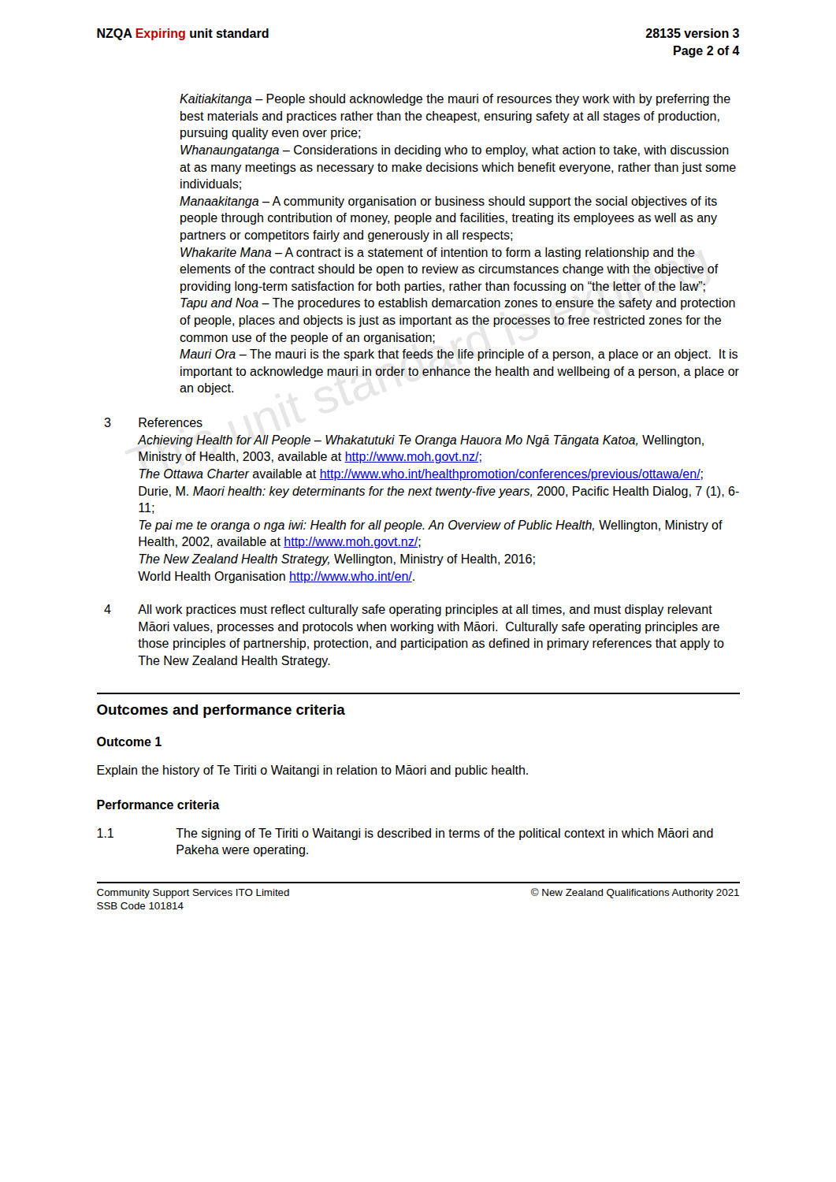NZQA Expiring unit standard
28135 version 3
Page 2 of 4
This unit standard is expiring
Kaitiakitanga – People should acknowledge the mauri of resources they work with by preferring the best materials and practices rather than the cheapest, ensuring safety at all stages of production, pursuing quality even over price;
Whanaungatanga – Considerations in deciding who to employ, what action to take, with discussion at as many meetings as necessary to make decisions which benefit everyone, rather than just some individuals;
Manaakitanga – A community organisation or business should support the social objectives of its people through contribution of money, people and facilities, treating its employees as well as any partners or competitors fairly and generously in all respects;
Whakarite Mana – A contract is a statement of intention to form a lasting relationship and the elements of the contract should be open to review as circumstances change with the objective of providing long-term satisfaction for both parties, rather than focussing on “the letter of the law”;
Tapu and Noa – The procedures to establish demarcation zones to ensure the safety and protection of people, places and objects is just as important as the processes to free restricted zones for the common use of the people of an organisation;
Mauri Ora – The mauri is the spark that feeds the life principle of a person, a place or an object. It is important to acknowledge mauri in order to enhance the health and wellbeing of a person, a place or an object.
3
References
Achieving Health for All People – Whakatutuki Te Oranga Hauora Mo Ngā Tāngata Katoa, Wellington, Ministry of Health, 2003, available at http://www.moh.govt.nz/;
The Ottawa Charter available at http://www.who.int/healthpromotion/conferences/previous/ottawa/en/;
Durie, M. Maori health: key determinants for the next twenty-five years, 2000, Pacific Health Dialog, 7 (1), 6-11;
Te pai me te oranga o nga iwi: Health for all people. An Overview of Public Health, Wellington, Ministry of Health, 2002, available at http://www.moh.govt.nz/;
The New Zealand Health Strategy, Wellington, Ministry of Health, 2016;
World Health Organisation http://www.who.int/en/.
4
All work practices must reflect culturally safe operating principles at all times, and must display relevant Māori values, processes and protocols when working with Māori. Culturally safe operating principles are those principles of partnership, protection, and participation as defined in primary references that apply to The New Zealand Health Strategy.
Outcomes and performance criteria
Outcome 1
Explain the history of Te Tiriti o Waitangi in relation to Māori and public health.
Performance criteria
1.1
The signing of Te Tiriti o Waitangi is described in terms of the political context in which Māori and Pakeha were operating.
Community Support Services ITO Limited
SSB Code 101814
© New Zealand Qualifications Authority 2021